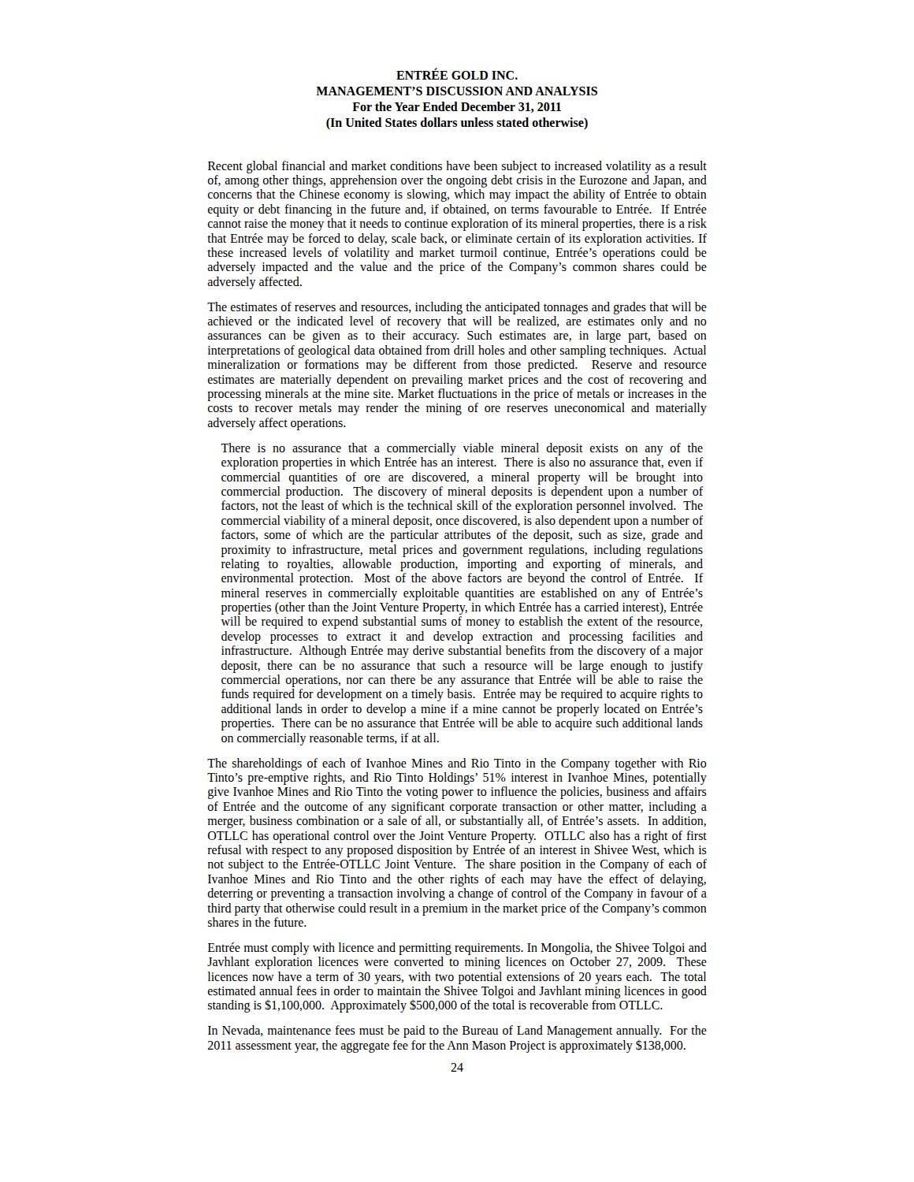ENTRÉE GOLD INC. MANAGEMENT’S DISCUSSION AND ANALYSIS For the Year Ended December 31, 2011 (In United States dollars unless stated otherwise)
Recent global financial and market conditions have been subject to increased volatility as a result of, among other things, apprehension over the ongoing debt crisis in the Eurozone and Japan, and concerns that the Chinese economy is slowing, which may impact the ability of Entrée to obtain equity or debt financing in the future and, if obtained, on terms favourable to Entrée. If Entrée cannot raise the money that it needs to continue exploration of its mineral properties, there is a risk that Entrée may be forced to delay, scale back, or eliminate certain of its exploration activities. If these increased levels of volatility and market turmoil continue, Entrée’s operations could be adversely impacted and the value and the price of the Company’s common shares could be adversely affected.
The estimates of reserves and resources, including the anticipated tonnages and grades that will be achieved or the indicated level of recovery that will be realized, are estimates only and no assurances can be given as to their accuracy. Such estimates are, in large part, based on interpretations of geological data obtained from drill holes and other sampling techniques. Actual mineralization or formations may be different from those predicted. Reserve and resource estimates are materially dependent on prevailing market prices and the cost of recovering and processing minerals at the mine site. Market fluctuations in the price of metals or increases in the costs to recover metals may render the mining of ore reserves uneconomical and materially adversely affect operations.
There is no assurance that a commercially viable mineral deposit exists on any of the exploration properties in which Entrée has an interest. There is also no assurance that, even if commercial quantities of ore are discovered, a mineral property will be brought into commercial production. The discovery of mineral deposits is dependent upon a number of factors, not the least of which is the technical skill of the exploration personnel involved. The commercial viability of a mineral deposit, once discovered, is also dependent upon a number of factors, some of which are the particular attributes of the deposit, such as size, grade and proximity to infrastructure, metal prices and government regulations, including regulations relating to royalties, allowable production, importing and exporting of minerals, and environmental protection. Most of the above factors are beyond the control of Entrée. If mineral reserves in commercially exploitable quantities are established on any of Entrée’s properties (other than the Joint Venture Property, in which Entrée has a carried interest), Entrée will be required to expend substantial sums of money to establish the extent of the resource, develop processes to extract it and develop extraction and processing facilities and infrastructure. Although Entrée may derive substantial benefits from the discovery of a major deposit, there can be no assurance that such a resource will be large enough to justify commercial operations, nor can there be any assurance that Entrée will be able to raise the funds required for development on a timely basis. Entrée may be required to acquire rights to additional lands in order to develop a mine if a mine cannot be properly located on Entrée’s properties. There can be no assurance that Entrée will be able to acquire such additional lands on commercially reasonable terms, if at all.
The shareholdings of each of Ivanhoe Mines and Rio Tinto in the Company together with Rio Tinto’s pre-emptive rights, and Rio Tinto Holdings’ 51% interest in Ivanhoe Mines, potentially give Ivanhoe Mines and Rio Tinto the voting power to influence the policies, business and affairs of Entrée and the outcome of any significant corporate transaction or other matter, including a merger, business combination or a sale of all, or substantially all, of Entrée’s assets. In addition, OTLLC has operational control over the Joint Venture Property. OTLLC also has a right of first refusal with respect to any proposed disposition by Entrée of an interest in Shivee West, which is not subject to the Entrée-OTLLC Joint Venture. The share position in the Company of each of Ivanhoe Mines and Rio Tinto and the other rights of each may have the effect of delaying, deterring or preventing a transaction involving a change of control of the Company in favour of a third party that otherwise could result in a premium in the market price of the Company’s common shares in the future.
Entrée must comply with licence and permitting requirements. In Mongolia, the Shivee Tolgoi and Javhlant exploration licences were converted to mining licences on October 27, 2009. These licences now have a term of 30 years, with two potential extensions of 20 years each. The total estimated annual fees in order to maintain the Shivee Tolgoi and Javhlant mining licences in good standing is $1,100,000. Approximately $500,000 of the total is recoverable from OTLLC.
In Nevada, maintenance fees must be paid to the Bureau of Land Management annually. For the 2011 assessment year, the aggregate fee for the Ann Mason Project is approximately $138,000.
24